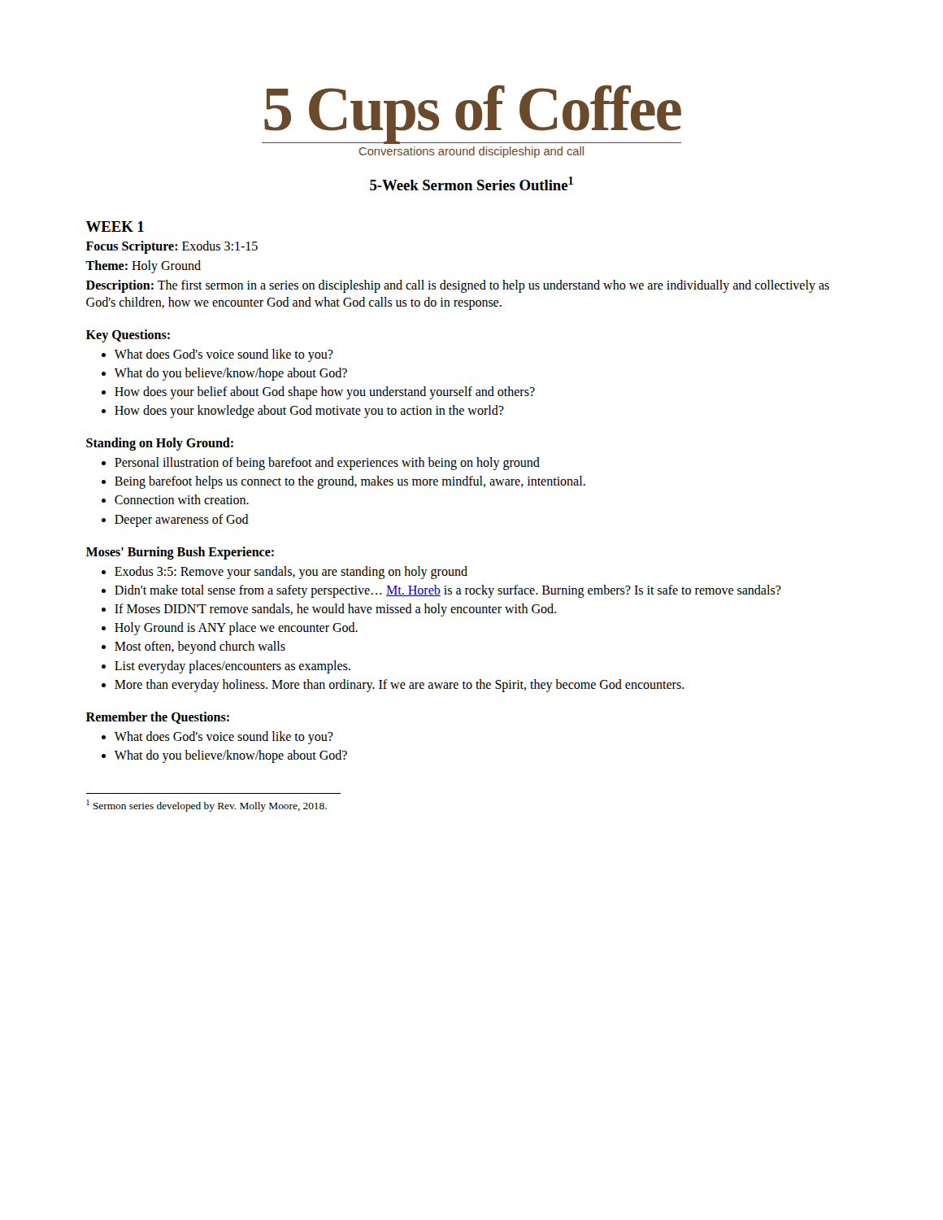5 Cups of Coffee Conversations around discipleship and call
5-Week Sermon Series Outline1
WEEK 1
Focus Scripture: Exodus 3:1-15
Theme: Holy Ground
Description: The first sermon in a series on discipleship and call is designed to help us understand who we are individually and collectively as God's children, how we encounter God and what God calls us to do in response.
Key Questions:
What does God's voice sound like to you?
What do you believe/know/hope about God?
How does your belief about God shape how you understand yourself and others?
How does your knowledge about God motivate you to action in the world?
Standing on Holy Ground:
Personal illustration of being barefoot and experiences with being on holy ground
Being barefoot helps us connect to the ground, makes us more mindful, aware, intentional.
Connection with creation.
Deeper awareness of God
Moses' Burning Bush Experience:
Exodus 3:5: Remove your sandals, you are standing on holy ground
Didn't make total sense from a safety perspective… Mt. Horeb is a rocky surface. Burning embers? Is it safe to remove sandals?
If Moses DIDN'T remove sandals, he would have missed a holy encounter with God.
Holy Ground is ANY place we encounter God.
Most often, beyond church walls
List everyday places/encounters as examples.
More than everyday holiness. More than ordinary. If we are aware to the Spirit, they become God encounters.
Remember the Questions:
What does God's voice sound like to you?
What do you believe/know/hope about God?
1 Sermon series developed by Rev. Molly Moore, 2018.